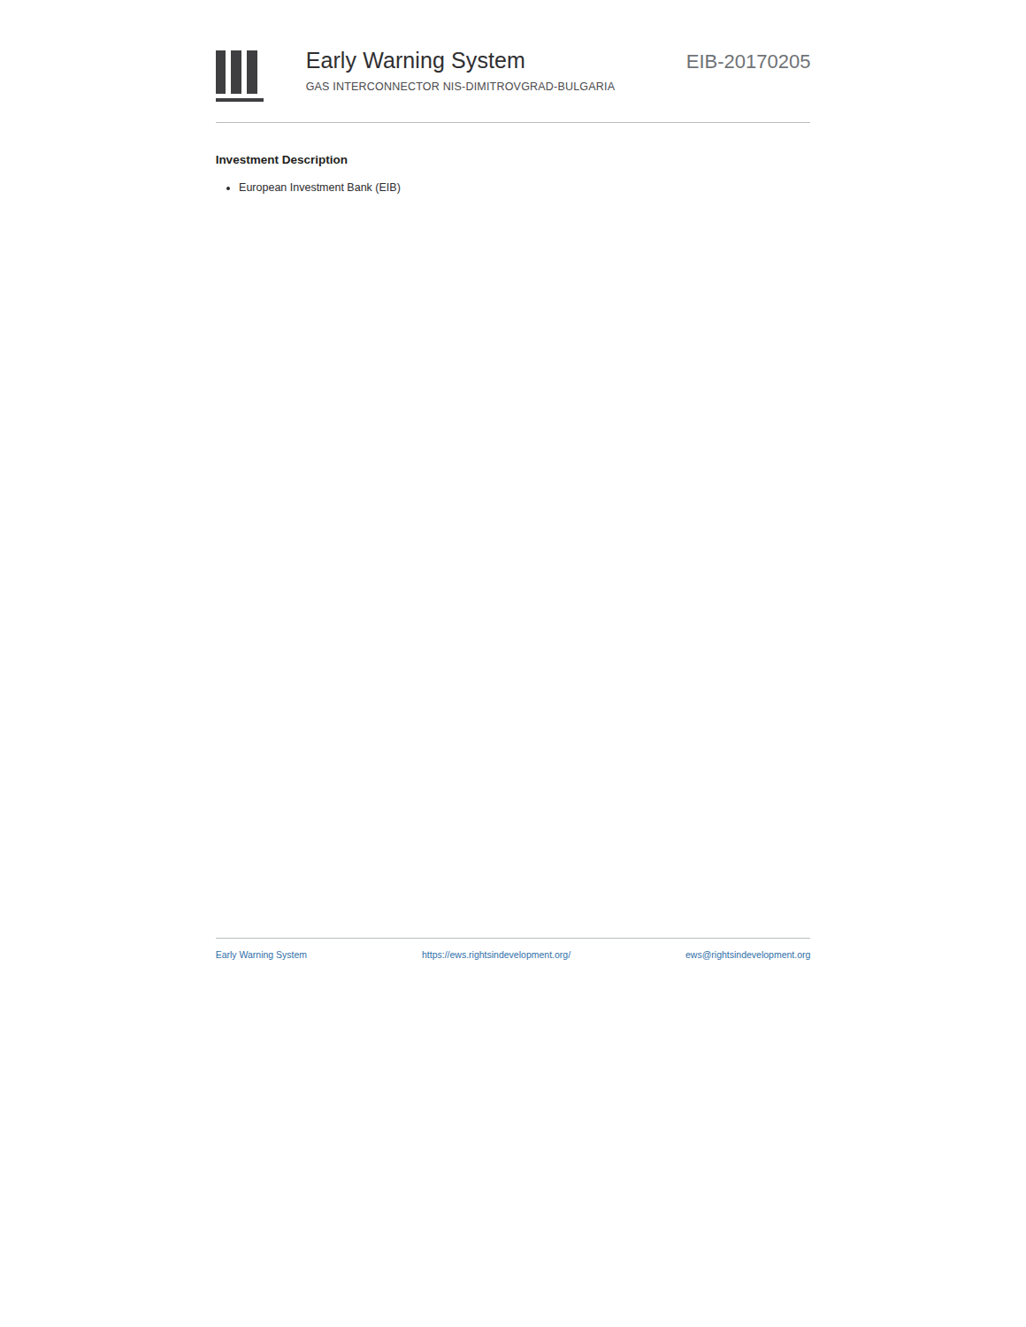Early Warning System
GAS INTERCONNECTOR NIS-DIMITROVGRAD-BULGARIA
EIB-20170205
Investment Description
European Investment Bank (EIB)
Early Warning System
https://ews.rightsindevelopment.org/
ews@rightsindevelopment.org